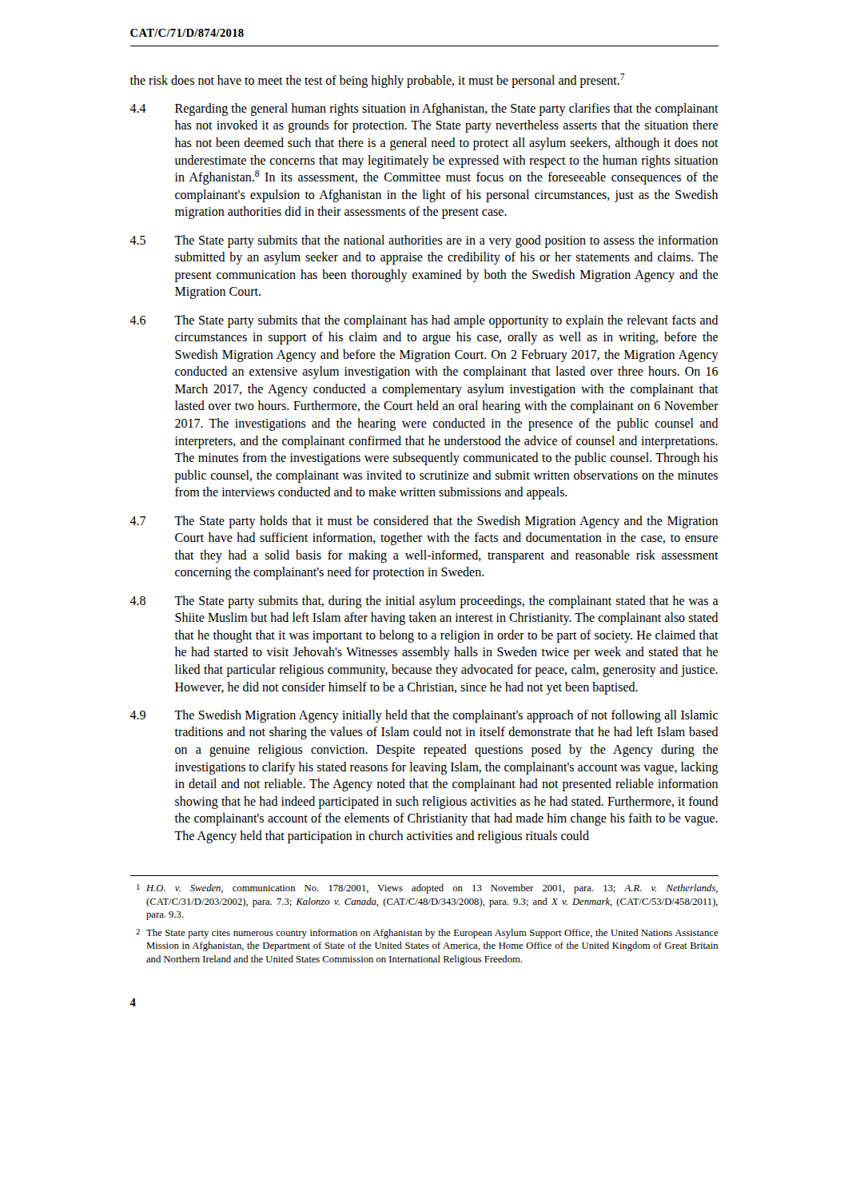CAT/C/71/D/874/2018
the risk does not have to meet the test of being highly probable, it must be personal and present.7
4.4
Regarding the general human rights situation in Afghanistan, the State party clarifies that the complainant has not invoked it as grounds for protection. The State party nevertheless asserts that the situation there has not been deemed such that there is a general need to protect all asylum seekers, although it does not underestimate the concerns that may legitimately be expressed with respect to the human rights situation in Afghanistan.8 In its assessment, the Committee must focus on the foreseeable consequences of the complainant's expulsion to Afghanistan in the light of his personal circumstances, just as the Swedish migration authorities did in their assessments of the present case.
4.5
The State party submits that the national authorities are in a very good position to assess the information submitted by an asylum seeker and to appraise the credibility of his or her statements and claims. The present communication has been thoroughly examined by both the Swedish Migration Agency and the Migration Court.
4.6
The State party submits that the complainant has had ample opportunity to explain the relevant facts and circumstances in support of his claim and to argue his case, orally as well as in writing, before the Swedish Migration Agency and before the Migration Court. On 2 February 2017, the Migration Agency conducted an extensive asylum investigation with the complainant that lasted over three hours. On 16 March 2017, the Agency conducted a complementary asylum investigation with the complainant that lasted over two hours. Furthermore, the Court held an oral hearing with the complainant on 6 November 2017. The investigations and the hearing were conducted in the presence of the public counsel and interpreters, and the complainant confirmed that he understood the advice of counsel and interpretations. The minutes from the investigations were subsequently communicated to the public counsel. Through his public counsel, the complainant was invited to scrutinize and submit written observations on the minutes from the interviews conducted and to make written submissions and appeals.
4.7
The State party holds that it must be considered that the Swedish Migration Agency and the Migration Court have had sufficient information, together with the facts and documentation in the case, to ensure that they had a solid basis for making a well-informed, transparent and reasonable risk assessment concerning the complainant's need for protection in Sweden.
4.8
The State party submits that, during the initial asylum proceedings, the complainant stated that he was a Shiite Muslim but had left Islam after having taken an interest in Christianity. The complainant also stated that he thought that it was important to belong to a religion in order to be part of society. He claimed that he had started to visit Jehovah's Witnesses assembly halls in Sweden twice per week and stated that he liked that particular religious community, because they advocated for peace, calm, generosity and justice. However, he did not consider himself to be a Christian, since he had not yet been baptised.
4.9
The Swedish Migration Agency initially held that the complainant's approach of not following all Islamic traditions and not sharing the values of Islam could not in itself demonstrate that he had left Islam based on a genuine religious conviction. Despite repeated questions posed by the Agency during the investigations to clarify his stated reasons for leaving Islam, the complainant's account was vague, lacking in detail and not reliable. The Agency noted that the complainant had not presented reliable information showing that he had indeed participated in such religious activities as he had stated. Furthermore, it found the complainant's account of the elements of Christianity that had made him change his faith to be vague. The Agency held that participation in church activities and religious rituals could
H.O. v. Sweden, communication No. 178/2001, Views adopted on 13 November 2001, para. 13; A.R. v. Netherlands, (CAT/C/31/D/203/2002), para. 7.3; Kalonzo v. Canada, (CAT/C/48/D/343/2008), para. 9.3; and X v. Denmark, (CAT/C/53/D/458/2011), para. 9.3.
The State party cites numerous country information on Afghanistan by the European Asylum Support Office, the United Nations Assistance Mission in Afghanistan, the Department of State of the United States of America, the Home Office of the United Kingdom of Great Britain and Northern Ireland and the United States Commission on International Religious Freedom.
4